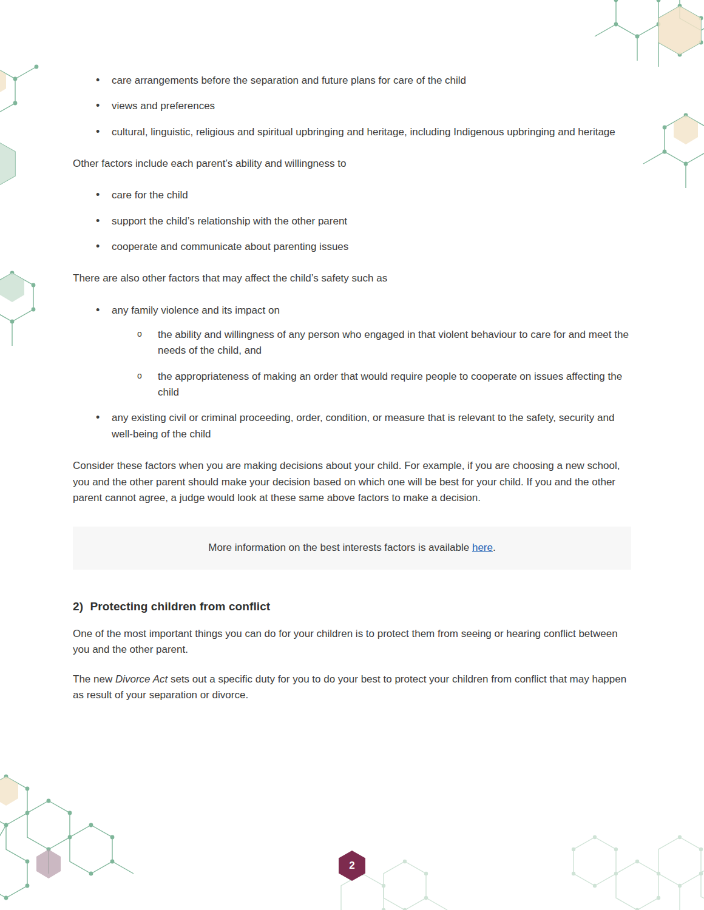care arrangements before the separation and future plans for care of the child
views and preferences
cultural, linguistic, religious and spiritual upbringing and heritage, including Indigenous upbringing and heritage
Other factors include each parent’s ability and willingness to
care for the child
support the child’s relationship with the other parent
cooperate and communicate about parenting issues
There are also other factors that may affect the child’s safety such as
any family violence and its impact on
the ability and willingness of any person who engaged in that violent behaviour to care for and meet the needs of the child, and
the appropriateness of making an order that would require people to cooperate on issues affecting the child
any existing civil or criminal proceeding, order, condition, or measure that is relevant to the safety, security and well-being of the child
Consider these factors when you are making decisions about your child. For example, if you are choosing a new school, you and the other parent should make your decision based on which one will be best for your child. If you and the other parent cannot agree, a judge would look at these same above factors to make a decision.
More information on the best interests factors is available here.
2) Protecting children from conflict
One of the most important things you can do for your children is to protect them from seeing or hearing conflict between you and the other parent.
The new Divorce Act sets out a specific duty for you to do your best to protect your children from conflict that may happen as result of your separation or divorce.
2